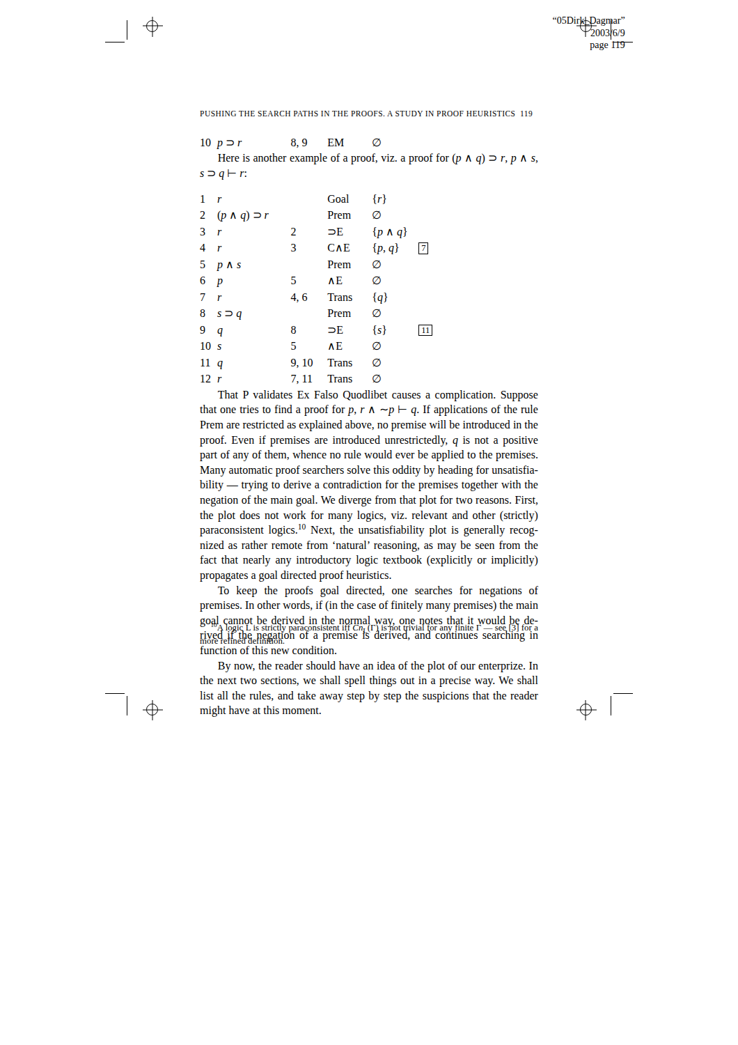“05Dirk_Dagmar”
2003/6/9
page 119
Pushing the search paths in the proofs. A study in proof heuristics 119
| 10 | p ⊃ r | 8, 9 | EM | ∅ |
Here is another example of a proof, viz. a proof for (p ∧ q) ⊃ r, p ∧ s, s ⊃ q ⊢ r:
| 1 | r | | Goal | { r } | |
| 2 | ( p ∧ q ) ⊃ r | | Prem | ∅ | |
| 3 | r | 2 | ⊃E | { p ∧ q } | |
| 4 | r | 3 | C∧E | { p , q } | 7 |
| 5 | p ∧ s | | Prem | ∅ | |
| 6 | p | 5 | ∧E | ∅ | |
| 7 | r | 4, 6 | Trans | { q } | |
| 8 | s ⊃ q | | Prem | ∅ | |
| 9 | q | 8 | ⊃E | { s } | 11 |
| 10 | s | 5 | ∧E | ∅ | |
| 11 | q | 9, 10 | Trans | ∅ | |
| 12 | r | 7, 11 | Trans | ∅ | |
That P validates Ex Falso Quodlibet causes a complication. Suppose that one tries to find a proof for p, r ∧ ∼p ⊢ q. If applications of the rule Prem are restricted as explained above, no premise will be introduced in the proof. Even if premises are introduced unrestrictedly, q is not a positive part of any of them, whence no rule would ever be applied to the premises. Many automatic proof searchers solve this oddity by heading for unsatisfiability — trying to derive a contradiction for the premises together with the negation of the main goal. We diverge from that plot for two reasons. First, the plot does not work for many logics, viz. relevant and other (strictly) paraconsistent logics.10 Next, the unsatisfiability plot is generally recognized as rather remote from ‘natural’ reasoning, as may be seen from the fact that nearly any introductory logic textbook (explicitly or implicitly) propagates a goal directed proof heuristics.
To keep the proofs goal directed, one searches for negations of premises. In other words, if (in the case of finitely many premises) the main goal cannot be derived in the normal way, one notes that it would be derived if the negation of a premise is derived, and continues searching in function of this new condition.
By now, the reader should have an idea of the plot of our enterprize. In the next two sections, we shall spell things out in a precise way. We shall list all the rules, and take away step by step the suspicions that the reader might have at this moment.
10A logic L is strictly paraconsistent iff CnL(Γ) is not trivial for any finite Γ — see [3] for a more refined definition.